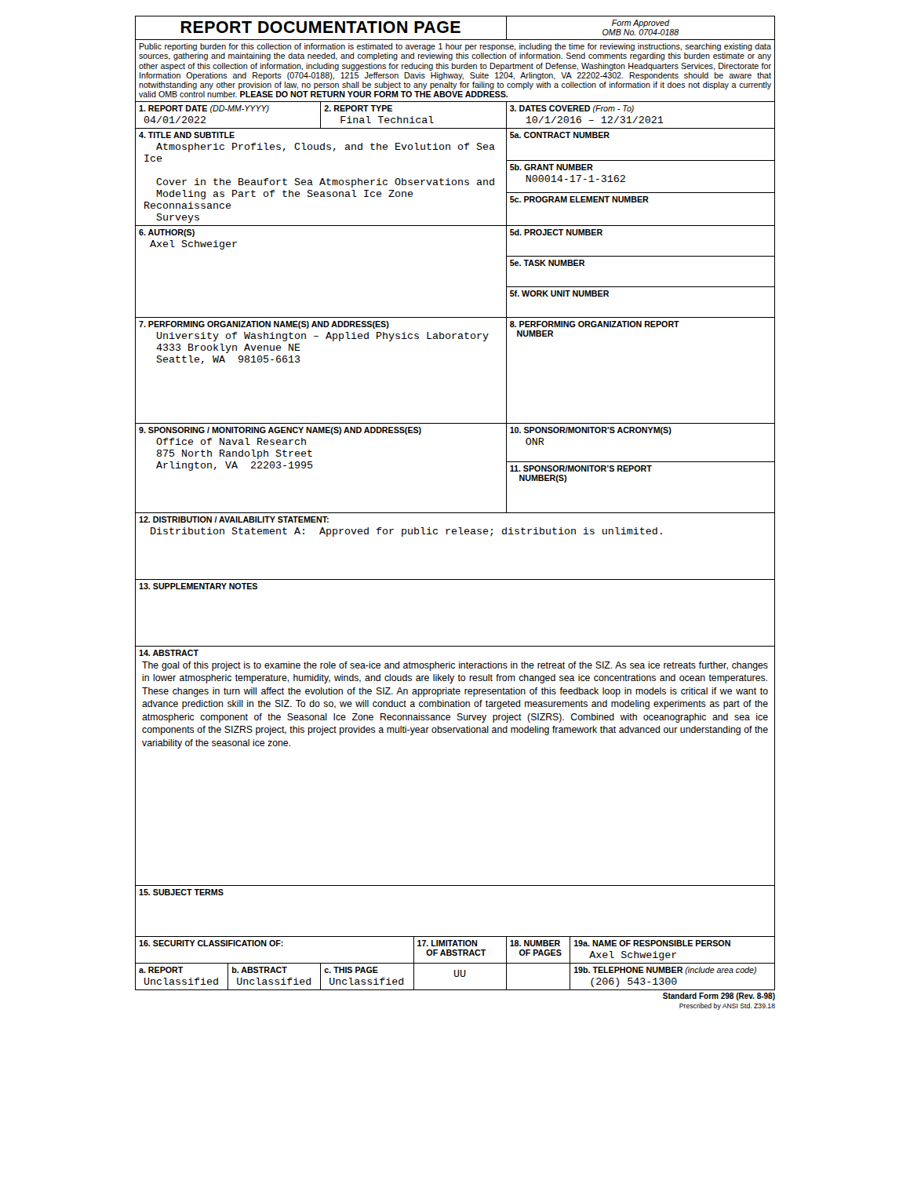| REPORT DOCUMENTATION PAGE | Form Approved OMB No. 0704-0188 |
| Public reporting burden for this collection of information is estimated to average 1 hour per response, including the time for reviewing instructions, searching existing data sources, gathering and maintaining the data needed, and completing and reviewing this collection of information. Send comments regarding this burden estimate or any other aspect of this collection of information, including suggestions for reducing this burden to Department of Defense, Washington Headquarters Services, Directorate for Information Operations and Reports (0704-0188), 1215 Jefferson Davis Highway, Suite 1204, Arlington, VA 22202-4302. Respondents should be aware that notwithstanding any other provision of law, no person shall be subject to any penalty for failing to comply with a collection of information if it does not display a currently valid OMB control number. PLEASE DO NOT RETURN YOUR FORM TO THE ABOVE ADDRESS. |
| 1. REPORT DATE (DD-MM-YYYY) 04/01/2022 | 2. REPORT TYPE Final Technical | 3. DATES COVERED (From - To) 10/1/2016 – 12/31/2021 |
| 4. TITLE AND SUBTITLE Atmospheric Profiles, Clouds, and the Evolution of Sea Ice Cover in the Beaufort Sea Atmospheric Observations and Modeling as Part of the Seasonal Ice Zone Reconnaissance Surveys | 5a. CONTRACT NUMBER |
| 5b. GRANT NUMBER N00014-17-1-3162 |
| 5c. PROGRAM ELEMENT NUMBER |
| 6. AUTHOR(S) Axel Schweiger | 5d. PROJECT NUMBER |
| 5e. TASK NUMBER |
| 5f. WORK UNIT NUMBER |
| 7. PERFORMING ORGANIZATION NAME(S) AND ADDRESS(ES) University of Washington – Applied Physics Laboratory 4333 Brooklyn Avenue NE Seattle, WA 98105-6613 | 8. PERFORMING ORGANIZATION REPORT NUMBER |
| 9. SPONSORING / MONITORING AGENCY NAME(S) AND ADDRESS(ES) Office of Naval Research 875 North Randolph Street Arlington, VA 22203-1995 | 10. SPONSOR/MONITOR’S ACRONYM(S) ONR |
| 11. SPONSOR/MONITOR’S REPORT NUMBER(S) |
| 12. DISTRIBUTION / AVAILABILITY STATEMENT: Distribution Statement A: Approved for public release; distribution is unlimited. |
| 13. SUPPLEMENTARY NOTES |
| 14. ABSTRACT The goal of this project is to examine the role of sea-ice and atmospheric interactions in the retreat of the SIZ. As sea ice retreats further, changes in lower atmospheric temperature, humidity, winds, and clouds are likely to result from changed sea ice concentrations and ocean temperatures. These changes in turn will affect the evolution of the SIZ. An appropriate representation of this feedback loop in models is critical if we want to advance prediction skill in the SIZ. To do so, we will conduct a combination of targeted measurements and modeling experiments as part of the atmospheric component of the Seasonal Ice Zone Reconnaissance Survey project (SIZRS). Combined with oceanographic and sea ice components of the SIZRS project, this project provides a multi-year observational and modeling framework that advanced our understanding of the variability of the seasonal ice zone. |
| 15. SUBJECT TERMS |
| 16. SECURITY CLASSIFICATION OF: | 17. LIMITATION OF ABSTRACT | 18. NUMBER OF PAGES | 19a. NAME OF RESPONSIBLE PERSON Axel Schweiger |
| a. REPORT Unclassified | b. ABSTRACT Unclassified | c. THIS PAGE Unclassified | UU | | 19b. TELEPHONE NUMBER (include area code) (206) 543-1300 |
Standard Form 298 (Rev. 8-98)
Prescribed by ANSI Std. Z39.18